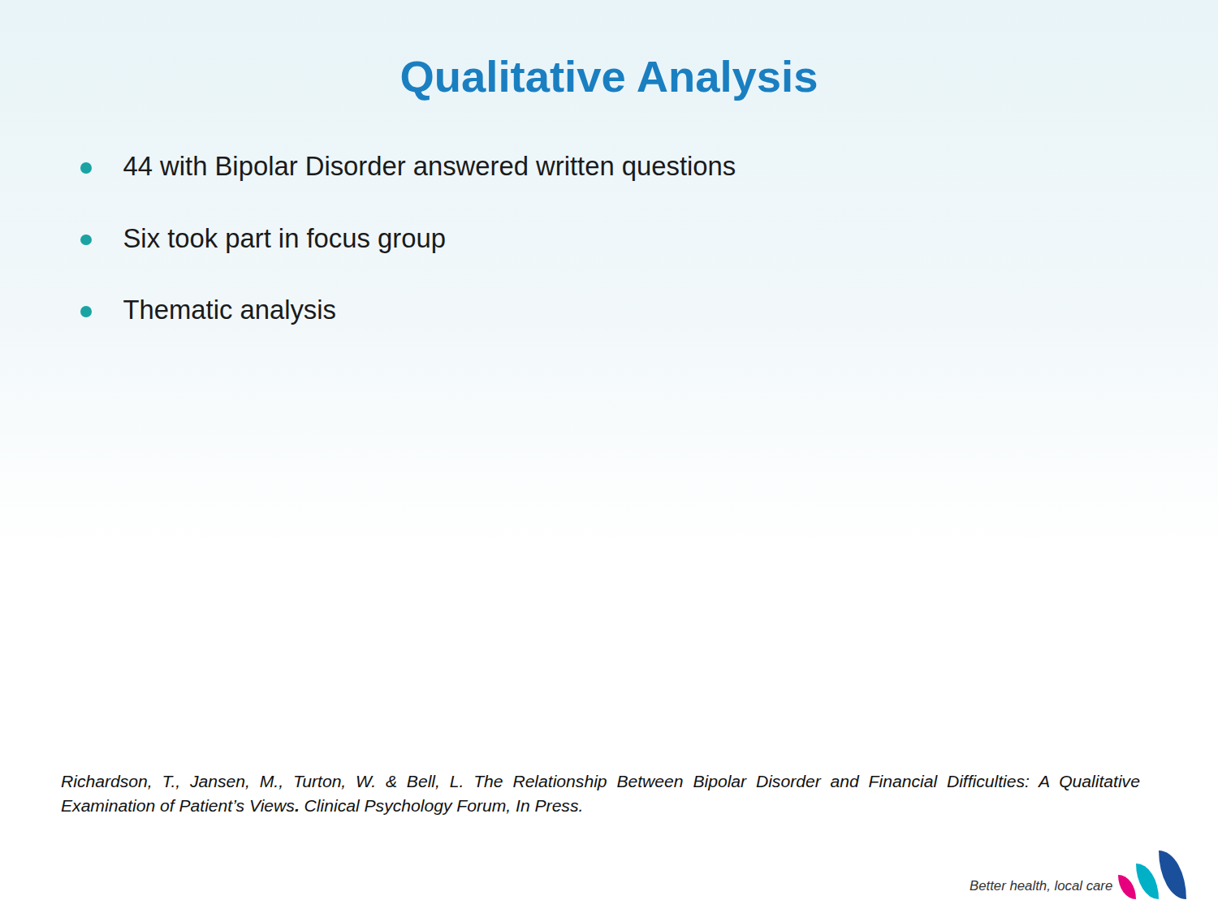Qualitative Analysis
44 with Bipolar Disorder answered written questions
Six took part in focus group
Thematic analysis
Richardson, T., Jansen, M., Turton, W. & Bell, L. The Relationship Between Bipolar Disorder and Financial Difficulties: A Qualitative Examination of Patient’s Views. Clinical Psychology Forum, In Press.
Better health, local care